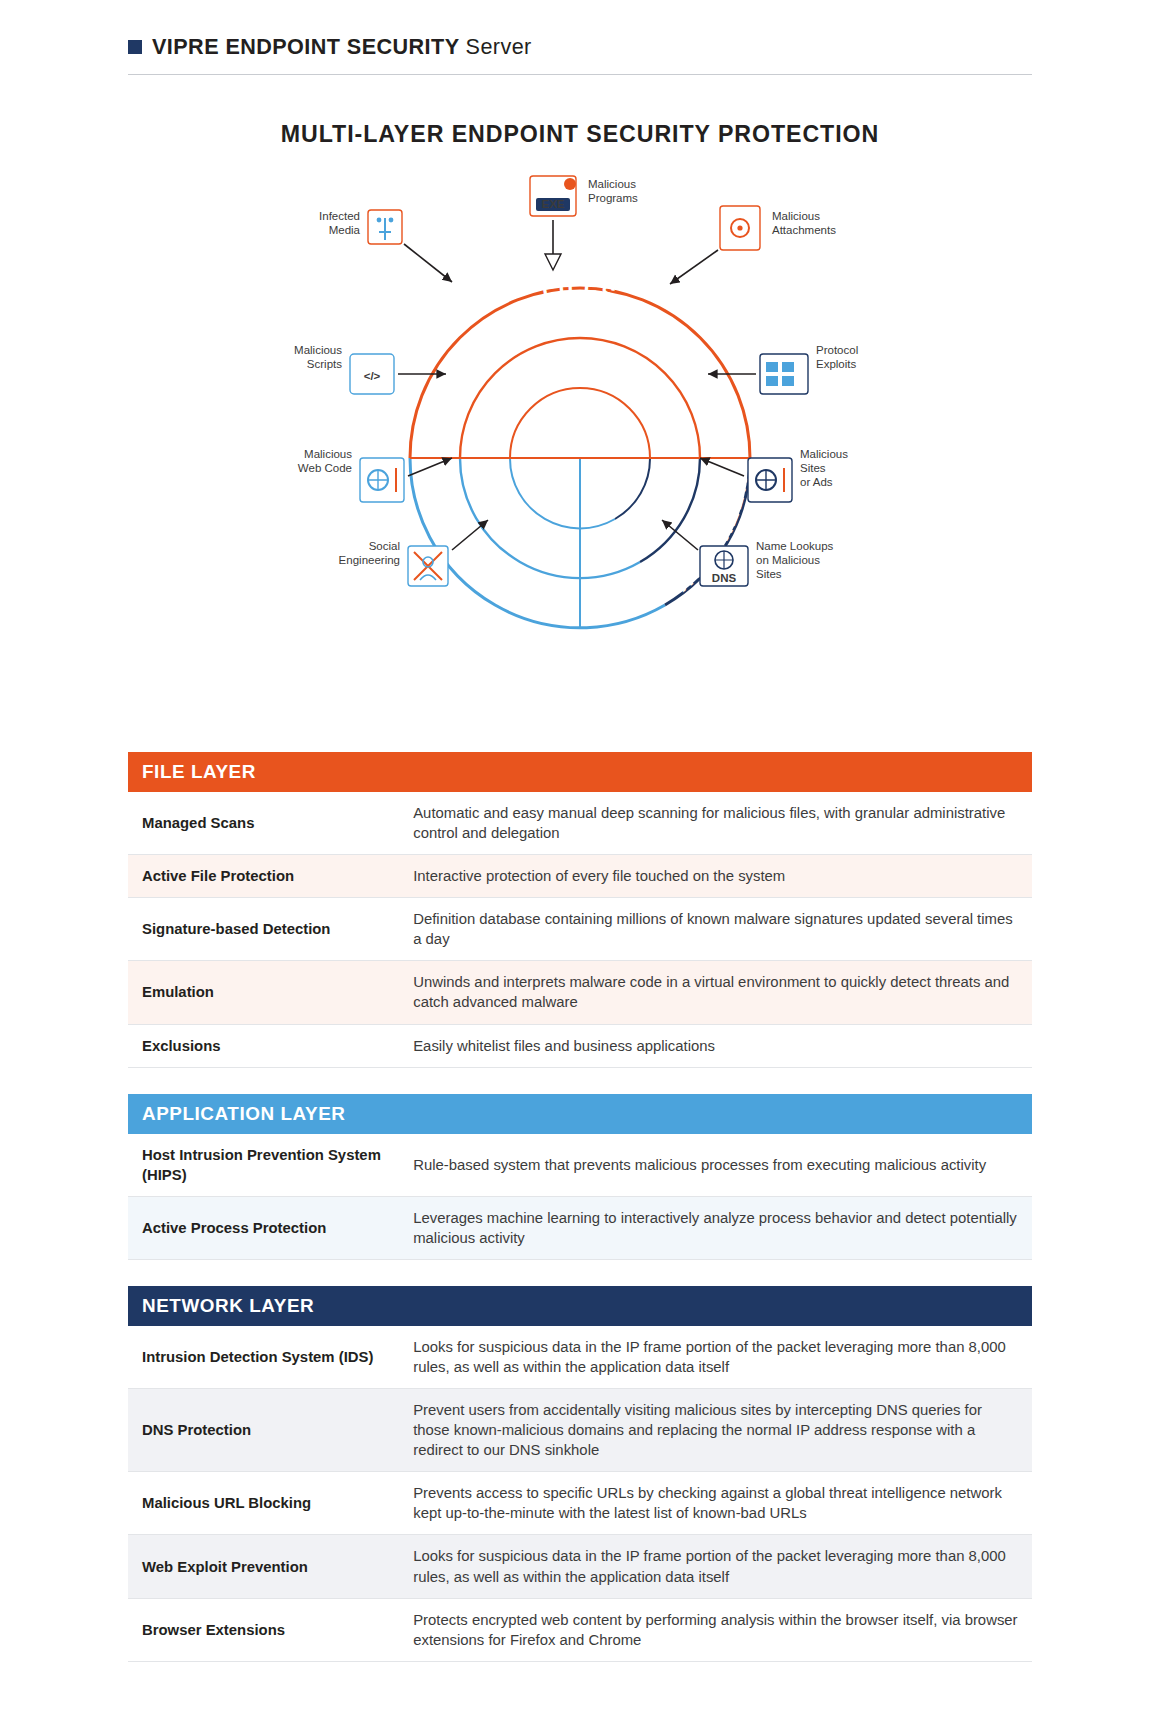VIPRE Endpoint Security Server
Multi-Layer Endpoint Security Protection
Multi-layer endpoint security protection diagram Concentric rings labelled Files, Applications and Network, with threat types pointing inward: infected media, malicious programs, malicious attachments, malicious scripts, malicious web code, social engineering, protocol exploits, malicious sites or ads, and name lookups on malicious sites. FILES APPLICATIONS NETWORK EXE Malicious Programs Infected Media Malicious Attachments </> Malicious Scripts Malicious Web Code Social Engineering Protocol Exploits Malicious Sites or Ads DNS Name Lookups on Malicious Sites
File Layer
| Managed Scans | Automatic and easy manual deep scanning for malicious files, with granular administrative control and delegation |
| Active File Protection | Interactive protection of every file touched on the system |
| Signature-based Detection | Definition database containing millions of known malware signatures updated several times a day |
| Emulation | Unwinds and interprets malware code in a virtual environment to quickly detect threats and catch advanced malware |
| Exclusions | Easily whitelist files and business applications |
Application Layer
| Host Intrusion Prevention System (HIPS) | Rule-based system that prevents malicious processes from executing malicious activity |
| Active Process Protection | Leverages machine learning to interactively analyze process behavior and detect potentially malicious activity |
Network Layer
| Intrusion Detection System (IDS) | Looks for suspicious data in the IP frame portion of the packet leveraging more than 8,000 rules, as well as within the application data itself |
| DNS Protection | Prevent users from accidentally visiting malicious sites by intercepting DNS queries for those known-malicious domains and replacing the normal IP address response with a redirect to our DNS sinkhole |
| Malicious URL Blocking | Prevents access to specific URLs by checking against a global threat intelligence network kept up-to-the-minute with the latest list of known-bad URLs |
| Web Exploit Prevention | Looks for suspicious data in the IP frame portion of the packet leveraging more than 8,000 rules, as well as within the application data itself |
| Browser Extensions | Protects encrypted web content by performing analysis within the browser itself, via browser extensions for Firefox and Chrome |